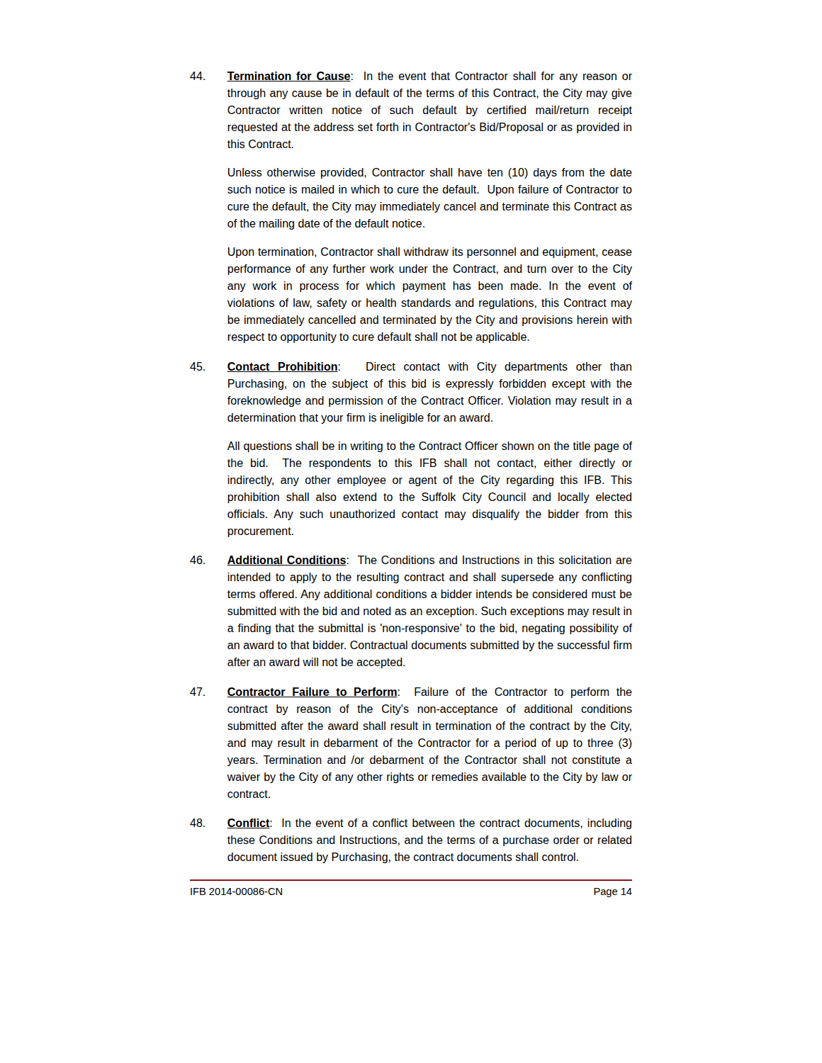44.
Termination for Cause: In the event that Contractor shall for any reason or through any cause be in default of the terms of this Contract, the City may give Contractor written notice of such default by certified mail/return receipt requested at the address set forth in Contractor's Bid/Proposal or as provided in this Contract.
Unless otherwise provided, Contractor shall have ten (10) days from the date such notice is mailed in which to cure the default. Upon failure of Contractor to cure the default, the City may immediately cancel and terminate this Contract as of the mailing date of the default notice.
Upon termination, Contractor shall withdraw its personnel and equipment, cease performance of any further work under the Contract, and turn over to the City any work in process for which payment has been made. In the event of violations of law, safety or health standards and regulations, this Contract may be immediately cancelled and terminated by the City and provisions herein with respect to opportunity to cure default shall not be applicable.
45.
Contact Prohibition: Direct contact with City departments other than Purchasing, on the subject of this bid is expressly forbidden except with the foreknowledge and permission of the Contract Officer. Violation may result in a determination that your firm is ineligible for an award.
All questions shall be in writing to the Contract Officer shown on the title page of the bid. The respondents to this IFB shall not contact, either directly or indirectly, any other employee or agent of the City regarding this IFB. This prohibition shall also extend to the Suffolk City Council and locally elected officials. Any such unauthorized contact may disqualify the bidder from this procurement.
46.
Additional Conditions: The Conditions and Instructions in this solicitation are intended to apply to the resulting contract and shall supersede any conflicting terms offered. Any additional conditions a bidder intends be considered must be submitted with the bid and noted as an exception. Such exceptions may result in a finding that the submittal is 'non-responsive' to the bid, negating possibility of an award to that bidder. Contractual documents submitted by the successful firm after an award will not be accepted.
47.
Contractor Failure to Perform: Failure of the Contractor to perform the contract by reason of the City's non-acceptance of additional conditions submitted after the award shall result in termination of the contract by the City, and may result in debarment of the Contractor for a period of up to three (3) years. Termination and /or debarment of the Contractor shall not constitute a waiver by the City of any other rights or remedies available to the City by law or contract.
48.
Conflict: In the event of a conflict between the contract documents, including these Conditions and Instructions, and the terms of a purchase order or related document issued by Purchasing, the contract documents shall control.
IFB 2014-00086-CN
Page 14